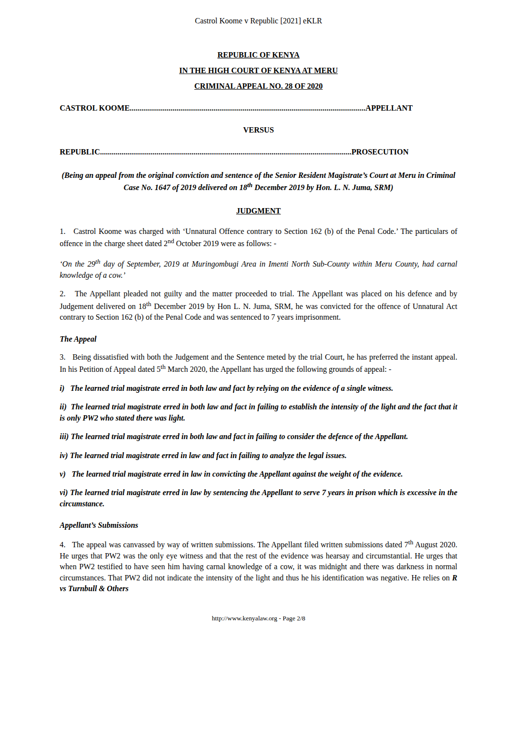Castrol Koome v Republic [2021] eKLR
REPUBLIC OF KENYA
IN THE HIGH COURT OF KENYA AT MERU
CRIMINAL APPEAL NO. 28 OF 2020
CASTROL KOOME.........................................................................................................................APPELLANT
VERSUS
REPUBLIC.................................................................................................................................PROSECUTION
(Being an appeal from the original conviction and sentence of the Senior Resident Magistrate’s Court at Meru in Criminal Case No. 1647 of 2019 delivered on 18th December 2019 by Hon. L. N. Juma, SRM)
JUDGMENT
1. Castrol Koome was charged with ‘Unnatural Offence contrary to Section 162 (b) of the Penal Code.’ The particulars of offence in the charge sheet dated 2nd October 2019 were as follows: -
‘On the 29th day of September, 2019 at Muringombugi Area in Imenti North Sub-County within Meru County, had carnal knowledge of a cow.’
2. The Appellant pleaded not guilty and the matter proceeded to trial. The Appellant was placed on his defence and by Judgement delivered on 18th December 2019 by Hon L. N. Juma, SRM, he was convicted for the offence of Unnatural Act contrary to Section 162 (b) of the Penal Code and was sentenced to 7 years imprisonment.
The Appeal
3. Being dissatisfied with both the Judgement and the Sentence meted by the trial Court, he has preferred the instant appeal. In his Petition of Appeal dated 5th March 2020, the Appellant has urged the following grounds of appeal: -
i) The learned trial magistrate erred in both law and fact by relying on the evidence of a single witness.
ii) The learned trial magistrate erred in both law and fact in failing to establish the intensity of the light and the fact that it is only PW2 who stated there was light.
iii) The learned trial magistrate erred in both law and fact in failing to consider the defence of the Appellant.
iv) The learned trial magistrate erred in law and fact in failing to analyze the legal issues.
v) The learned trial magistrate erred in law in convicting the Appellant against the weight of the evidence.
vi) The learned trial magistrate erred in law by sentencing the Appellant to serve 7 years in prison which is excessive in the circumstance.
Appellant’s Submissions
4. The appeal was canvassed by way of written submissions. The Appellant filed written submissions dated 7th August 2020. He urges that PW2 was the only eye witness and that the rest of the evidence was hearsay and circumstantial. He urges that when PW2 testified to have seen him having carnal knowledge of a cow, it was midnight and there was darkness in normal circumstances. That PW2 did not indicate the intensity of the light and thus he his identification was negative. He relies on R vs Turnbull & Others
http://www.kenyalaw.org - Page 2/8